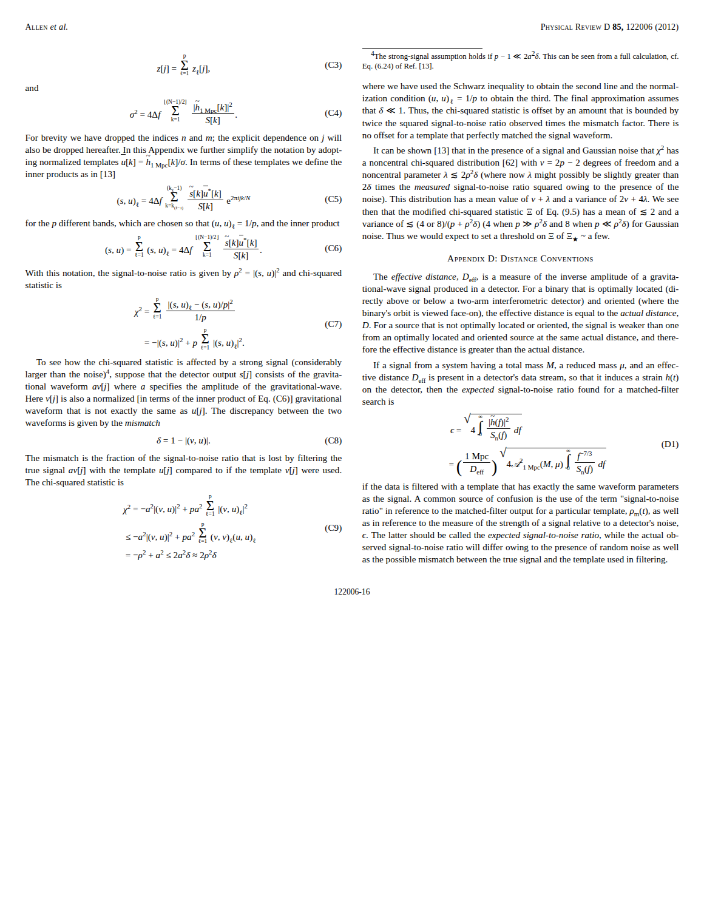Allen et al.
Physical Review D 85, 122006 (2012)
z[j] = pΣℓ=1 zℓ[j], (C3)
and
σ2 = 4Δf ⌊(N−1)/2⌋Σk=1 |~h1 Mpc[k]|2 S[k] . (C4)
For brevity we have dropped the indices n and m; the explicit dependence on j will also be dropped hereafter. In this Appendix we further simplify the notation by adopting normalized templates u[k] = ~h1 Mpc[k]/σ. In terms of these templates we define the inner products as in [13]
(s, u)ℓ = 4Δf (kℓ−1) Σk=k(ℓ−1) ~s[k] u*[k] S[k] e2πijk/N (C5)
for the p different bands, which are chosen so that (u, u)ℓ = 1/p, and the inner product
(s, u) = pΣℓ=1 (s, u)ℓ = 4Δf ⌊(N−1)/2⌋Σk=1 ~s[k] u*[k] S[k] . (C6)
With this notation, the signal-to-noise ratio is given by ρ2 = |(s, u)|2 and chi-squared statistic is
χ2 = pΣℓ=1 |(s, u)ℓ − (s, u)/p|2 1/p = −|(s, u)|2 + p pΣℓ=1 |(s, u)ℓ|2. (C7)
To see how the chi-squared statistic is affected by a strong signal (considerably larger than the noise)4, suppose that the detector output s[j] consists of the gravitational waveform av[j] where a specifies the amplitude of the gravitational-wave. Here v[j] is also a normalized [in terms of the inner product of Eq. (C6)] gravitational waveform that is not exactly the same as u[j]. The discrepancy between the two waveforms is given by the mismatch
δ = 1 − |(v, u)|. (C8)
The mismatch is the fraction of the signal-to-noise ratio that is lost by filtering the true signal av[j] with the template u[j] compared to if the template v[j] were used. The chi-squared statistic is
χ2 = −a2|(v, u)|2 + pa2 pΣℓ=1 |(v, u)ℓ|2 ≤ −a2|(v, u)|2 + pa2 pΣℓ=1 (v, v)ℓ(u, u)ℓ = −ρ2 + a2 ≤ 2a2δ ≈ 2ρ2δ (C9)
4The strong-signal assumption holds if p − 1 ≪ 2a2δ. This can be seen from a full calculation, cf. Eq. (6.24) of Ref. [13].
where we have used the Schwarz inequality to obtain the second line and the normalization condition (u, u)ℓ = 1/p to obtain the third. The final approximation assumes that δ ≪ 1. Thus, the chi-squared statistic is offset by an amount that is bounded by twice the squared signal-to-noise ratio observed times the mismatch factor. There is no offset for a template that perfectly matched the signal waveform.
It can be shown [13] that in the presence of a signal and Gaussian noise that χ2 has a noncentral chi-squared distribution [62] with ν = 2p − 2 degrees of freedom and a noncentral parameter λ ≲ 2ρ2δ (where now λ might possibly be slightly greater than 2δ times the measured signal-to-noise ratio squared owing to the presence of the noise). This distribution has a mean value of ν + λ and a variance of 2ν + 4λ. We see then that the modified chi-squared statistic Ξ of Eq. (9.5) has a mean of ≲ 2 and a variance of ≲ (4 or 8)/(p + ρ2δ) (4 when p ≫ ρ2δ and 8 when p ≪ ρ2δ) for Gaussian noise. Thus we would expect to set a threshold on Ξ of Ξ★ ~ a few.
Appendix D: Distance Conventions
The effective distance, Deff, is a measure of the inverse amplitude of a gravitational-wave signal produced in a detector. For a binary that is optimally located (directly above or below a two-arm interferometric detector) and oriented (where the binary's orbit is viewed face-on), the effective distance is equal to the actual distance, D. For a source that is not optimally located or oriented, the signal is weaker than one from an optimally located and oriented source at the same actual distance, and therefore the effective distance is greater than the actual distance.
If a signal from a system having a total mass M, a reduced mass μ, and an effective distance Deff is present in a detector's data stream, so that it induces a strain h(t) on the detector, then the expected signal-to-noise ratio found for a matched-filter search is
ϵ = 4 ∞∫0 |~h(f)|2 Sn(f) df = (1 Mpc Deff) 4𝒜21 Mpc(M, μ) ∞∫0 f−7/3 Sn(f) df (D1)
if the data is filtered with a template that has exactly the same waveform parameters as the signal. A common source of confusion is the use of the term "signal-to-noise ratio" in reference to the matched-filter output for a particular template, ρm(t), as well as in reference to the measure of the strength of a signal relative to a detector's noise, ϵ. The latter should be called the expected signal-to-noise ratio, while the actual observed signal-to-noise ratio will differ owing to the presence of random noise as well as the possible mismatch between the true signal and the template used in filtering.
122006-16